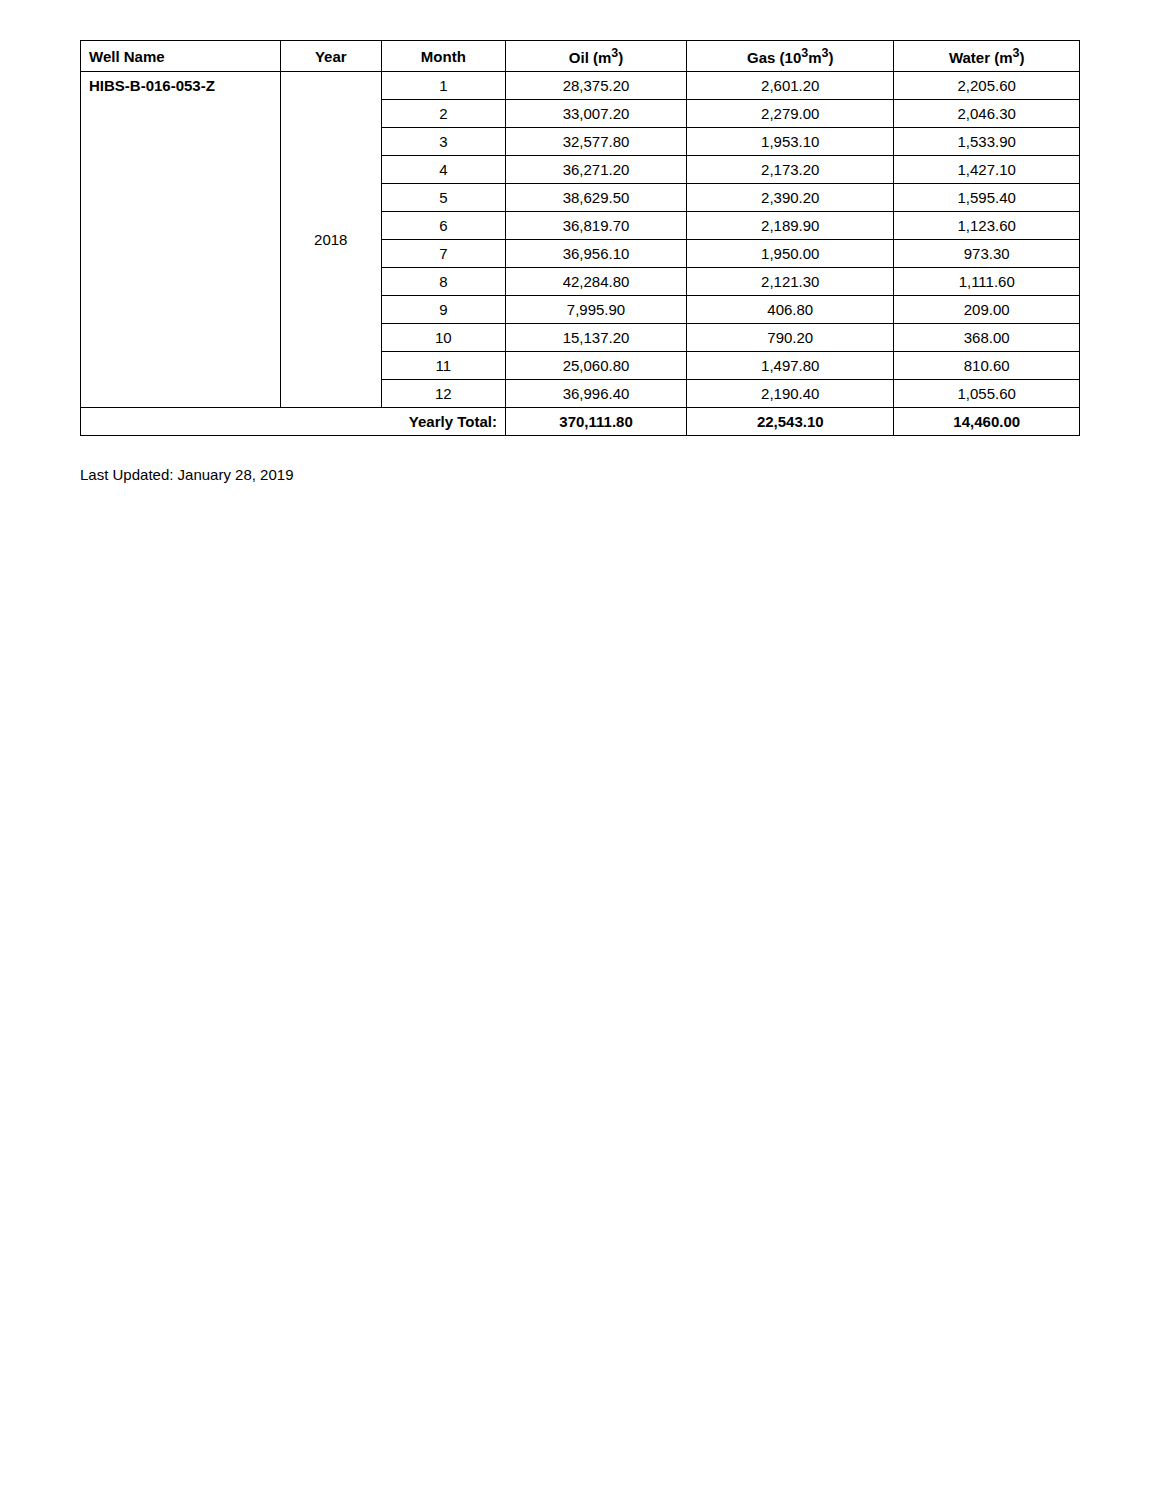| Well Name | Year | Month | Oil (m 3 ) | Gas (10 3 m 3 ) | Water (m 3 ) |
| --- | --- | --- | --- | --- | --- |
| HIBS-B-016-053-Z | 2018 | 1 | 28,375.20 | 2,601.20 | 2,205.60 |
| 2 | 33,007.20 | 2,279.00 | 2,046.30 |
| 3 | 32,577.80 | 1,953.10 | 1,533.90 |
| 4 | 36,271.20 | 2,173.20 | 1,427.10 |
| 5 | 38,629.50 | 2,390.20 | 1,595.40 |
| 6 | 36,819.70 | 2,189.90 | 1,123.60 |
| 7 | 36,956.10 | 1,950.00 | 973.30 |
| 8 | 42,284.80 | 2,121.30 | 1,111.60 |
| 9 | 7,995.90 | 406.80 | 209.00 |
| 10 | 15,137.20 | 790.20 | 368.00 |
| 11 | 25,060.80 | 1,497.80 | 810.60 |
| 12 | 36,996.40 | 2,190.40 | 1,055.60 |
| Yearly Total: | 370,111.80 | 22,543.10 | 14,460.00 |
Last Updated: January 28, 2019